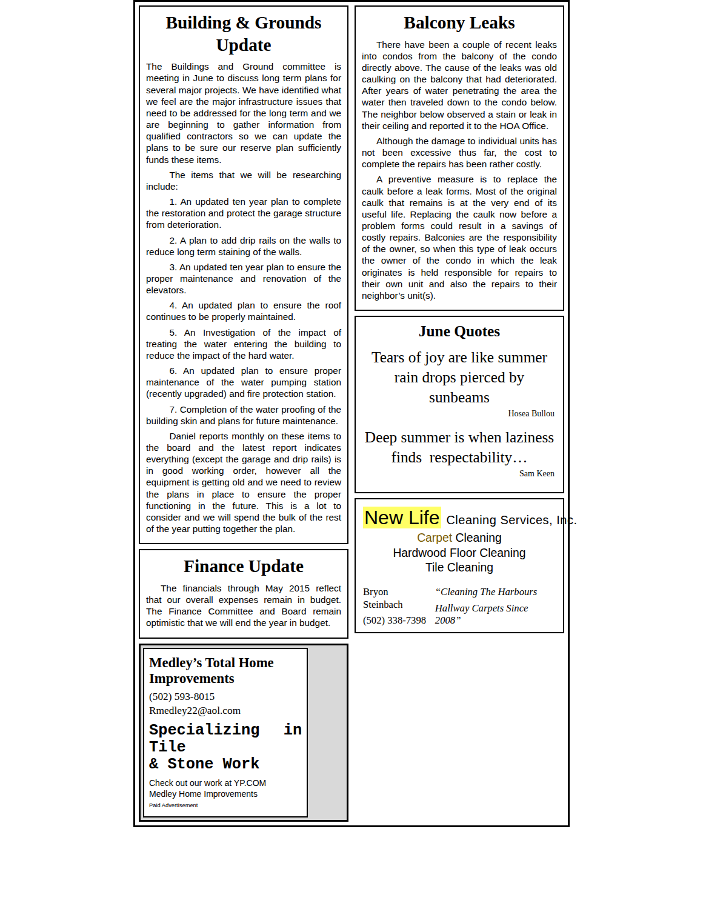Building & Grounds Update
The Buildings and Ground committee is meeting in June to discuss long term plans for several major projects. We have identified what we feel are the major infrastructure issues that need to be addressed for the long term and we are beginning to gather information from qualified contractors so we can update the plans to be sure our reserve plan sufficiently funds these items.
The items that we will be researching include:
1. An updated ten year plan to complete the restoration and protect the garage structure from deterioration.
2. A plan to add drip rails on the walls to reduce long term staining of the walls.
3. An updated ten year plan to ensure the proper maintenance and renovation of the elevators.
4. An updated plan to ensure the roof continues to be properly maintained.
5. An Investigation of the impact of treating the water entering the building to reduce the impact of the hard water.
6. An updated plan to ensure proper maintenance of the water pumping station (recently upgraded) and fire protection station.
7. Completion of the water proofing of the building skin and plans for future maintenance.
Daniel reports monthly on these items to the board and the latest report indicates everything (except the garage and drip rails) is in good working order, however all the equipment is getting old and we need to review the plans in place to ensure the proper functioning in the future. This is a lot to consider and we will spend the bulk of the rest of the year putting together the plan.
Finance Update
The financials through May 2015 reflect that our overall expenses remain in budget. The Finance Committee and Board remain optimistic that we will end the year in budget.
Medley’s Total Home
Improvements
(502) 593-8015
Rmedley22@aol.com
Specializing in Tile
& Stone Work
Check out our work at YP.COM
Medley Home Improvements
Paid Advertisement
Balcony Leaks
There have been a couple of recent leaks into condos from the balcony of the condo directly above. The cause of the leaks was old caulking on the balcony that had deteriorated. After years of water penetrating the area the water then traveled down to the condo below. The neighbor below observed a stain or leak in their ceiling and reported it to the HOA Office.
Although the damage to individual units has not been excessive thus far, the cost to complete the repairs has been rather costly.
A preventive measure is to replace the caulk before a leak forms. Most of the original caulk that remains is at the very end of its useful life. Replacing the caulk now before a problem forms could result in a savings of costly repairs. Balconies are the responsibility of the owner, so when this type of leak occurs the owner of the condo in which the leak originates is held responsible for repairs to their own unit and also the repairs to their neighbor’s unit(s).
June Quotes
Tears of joy are like summer rain drops pierced by sunbeams
Hosea Bullou
Deep summer is when laziness finds respectability…
Sam Keen
New Life Cleaning Services, Inc.
Carpet Cleaning
Hardwood Floor Cleaning
Tile Cleaning
Bryon Steinbach
(502) 338-7398
“Cleaning The Harbours
Hallway Carpets Since 2008”